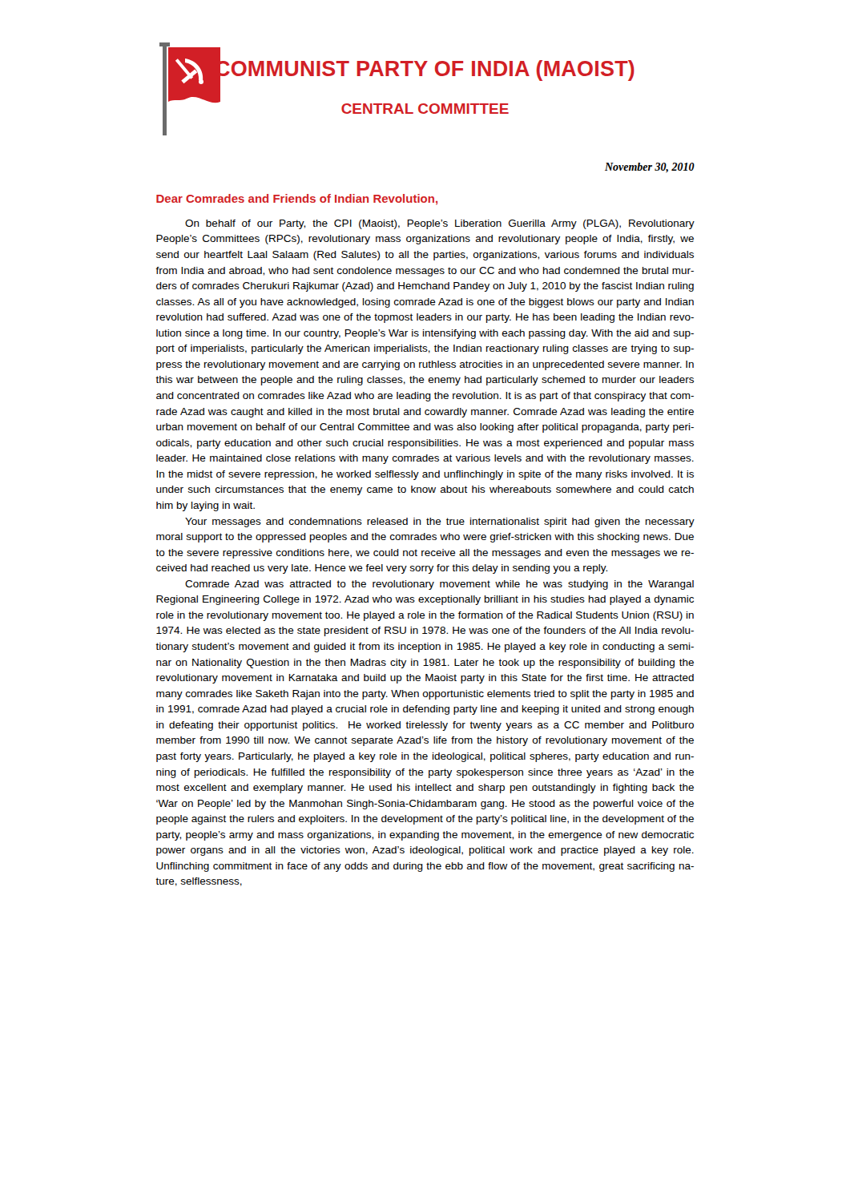COMMUNIST PARTY OF INDIA (MAOIST)
CENTRAL COMMITTEE
November 30, 2010
Dear Comrades and Friends of Indian Revolution,
On behalf of our Party, the CPI (Maoist), People’s Liberation Guerilla Army (PLGA), Revolutionary People’s Committees (RPCs), revolutionary mass organizations and revolutionary people of India, firstly, we send our heartfelt Laal Salaam (Red Salutes) to all the parties, organizations, various forums and individuals from India and abroad, who had sent condolence messages to our CC and who had condemned the brutal murders of comrades Cherukuri Rajkumar (Azad) and Hemchand Pandey on July 1, 2010 by the fascist Indian ruling classes. As all of you have acknowledged, losing comrade Azad is one of the biggest blows our party and Indian revolution had suffered. Azad was one of the topmost leaders in our party. He has been leading the Indian revolution since a long time. In our country, People’s War is intensifying with each passing day. With the aid and support of imperialists, particularly the American imperialists, the Indian reactionary ruling classes are trying to suppress the revolutionary movement and are carrying on ruthless atrocities in an unprecedented severe manner. In this war between the people and the ruling classes, the enemy had particularly schemed to murder our leaders and concentrated on comrades like Azad who are leading the revolution. It is as part of that conspiracy that comrade Azad was caught and killed in the most brutal and cowardly manner. Comrade Azad was leading the entire urban movement on behalf of our Central Committee and was also looking after political propaganda, party periodicals, party education and other such crucial responsibilities. He was a most experienced and popular mass leader. He maintained close relations with many comrades at various levels and with the revolutionary masses. In the midst of severe repression, he worked selflessly and unflinchingly in spite of the many risks involved. It is under such circumstances that the enemy came to know about his whereabouts somewhere and could catch him by laying in wait.
Your messages and condemnations released in the true internationalist spirit had given the necessary moral support to the oppressed peoples and the comrades who were grief-stricken with this shocking news. Due to the severe repressive conditions here, we could not receive all the messages and even the messages we received had reached us very late. Hence we feel very sorry for this delay in sending you a reply.
Comrade Azad was attracted to the revolutionary movement while he was studying in the Warangal Regional Engineering College in 1972. Azad who was exceptionally brilliant in his studies had played a dynamic role in the revolutionary movement too. He played a role in the formation of the Radical Students Union (RSU) in 1974. He was elected as the state president of RSU in 1978. He was one of the founders of the All India revolutionary student’s movement and guided it from its inception in 1985. He played a key role in conducting a seminar on Nationality Question in the then Madras city in 1981. Later he took up the responsibility of building the revolutionary movement in Karnataka and build up the Maoist party in this State for the first time. He attracted many comrades like Saketh Rajan into the party. When opportunistic elements tried to split the party in 1985 and in 1991, comrade Azad had played a crucial role in defending party line and keeping it united and strong enough in defeating their opportunist politics. He worked tirelessly for twenty years as a CC member and Politburo member from 1990 till now. We cannot separate Azad’s life from the history of revolutionary movement of the past forty years. Particularly, he played a key role in the ideological, political spheres, party education and running of periodicals. He fulfilled the responsibility of the party spokesperson since three years as ‘Azad’ in the most excellent and exemplary manner. He used his intellect and sharp pen outstandingly in fighting back the ‘War on People’ led by the Manmohan Singh-Sonia-Chidambaram gang. He stood as the powerful voice of the people against the rulers and exploiters. In the development of the party’s political line, in the development of the party, people’s army and mass organizations, in expanding the movement, in the emergence of new democratic power organs and in all the victories won, Azad’s ideological, political work and practice played a key role. Unflinching commitment in face of any odds and during the ebb and flow of the movement, great sacrificing nature, selflessness,